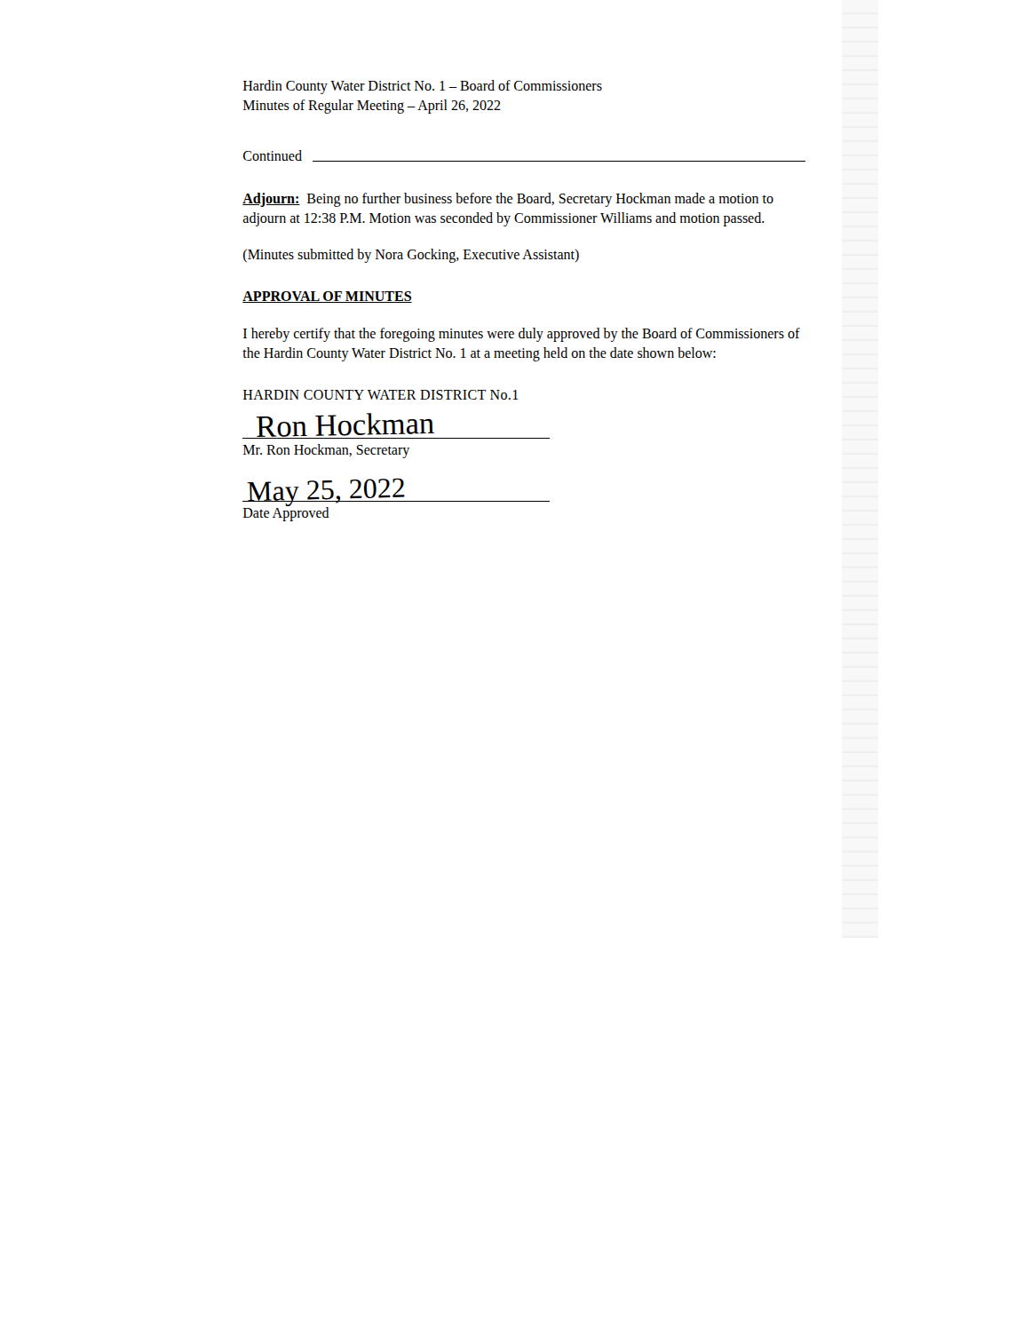Hardin County Water District No. 1 – Board of Commissioners
Minutes of Regular Meeting – April 26, 2022
Continued
Adjourn: Being no further business before the Board, Secretary Hockman made a motion to adjourn at 12:38 P.M. Motion was seconded by Commissioner Williams and motion passed.
(Minutes submitted by Nora Gocking, Executive Assistant)
APPROVAL OF MINUTES
I hereby certify that the foregoing minutes were duly approved by the Board of Commissioners of the Hardin County Water District No. 1 at a meeting held on the date shown below:
HARDIN COUNTY WATER DISTRICT No.1
Ron Hockman
Mr. Ron Hockman, Secretary
May 25, 2022
Date Approved